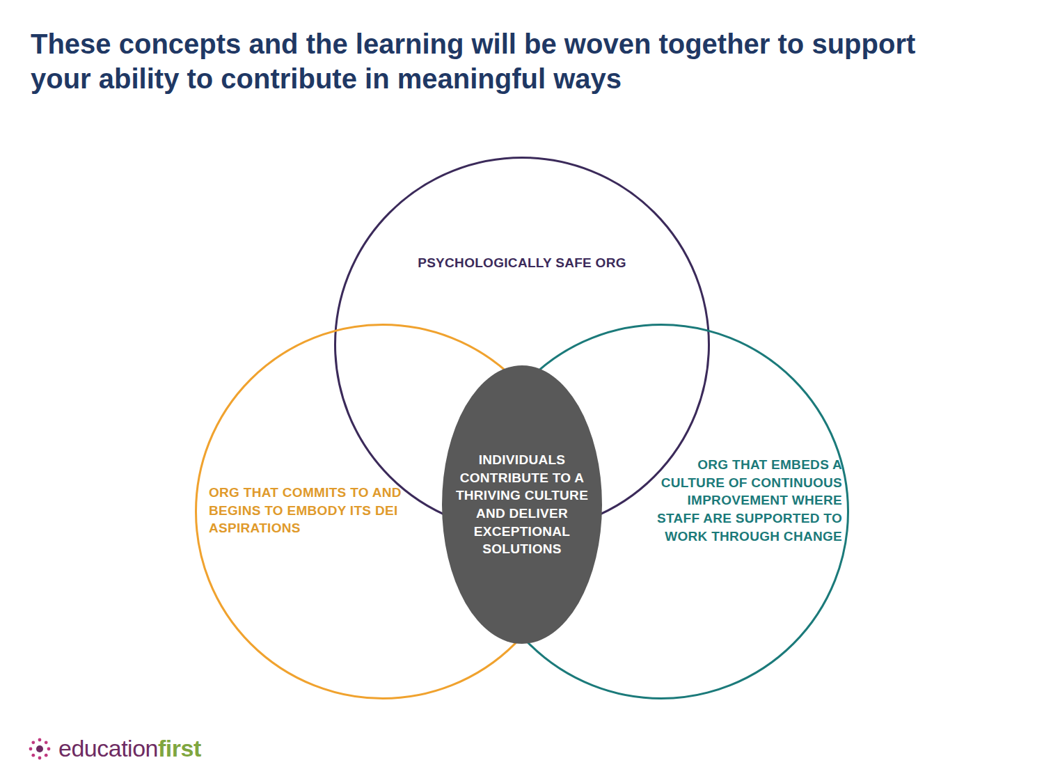These concepts and the learning will be woven together to support your ability to contribute in meaningful ways
PSYCHOLOGICALLY SAFE ORG
ORG THAT COMMITS TO AND BEGINS TO EMBODY ITS DEI ASPIRATIONS
ORG THAT EMBEDS A CULTURE OF CONTINUOUS IMPROVEMENT WHERE STAFF ARE SUPPORTED TO WORK THROUGH CHANGE
INDIVIDUALS CONTRIBUTE TO A THRIVING CULTURE AND DELIVER EXCEPTIONAL SOLUTIONS
education first